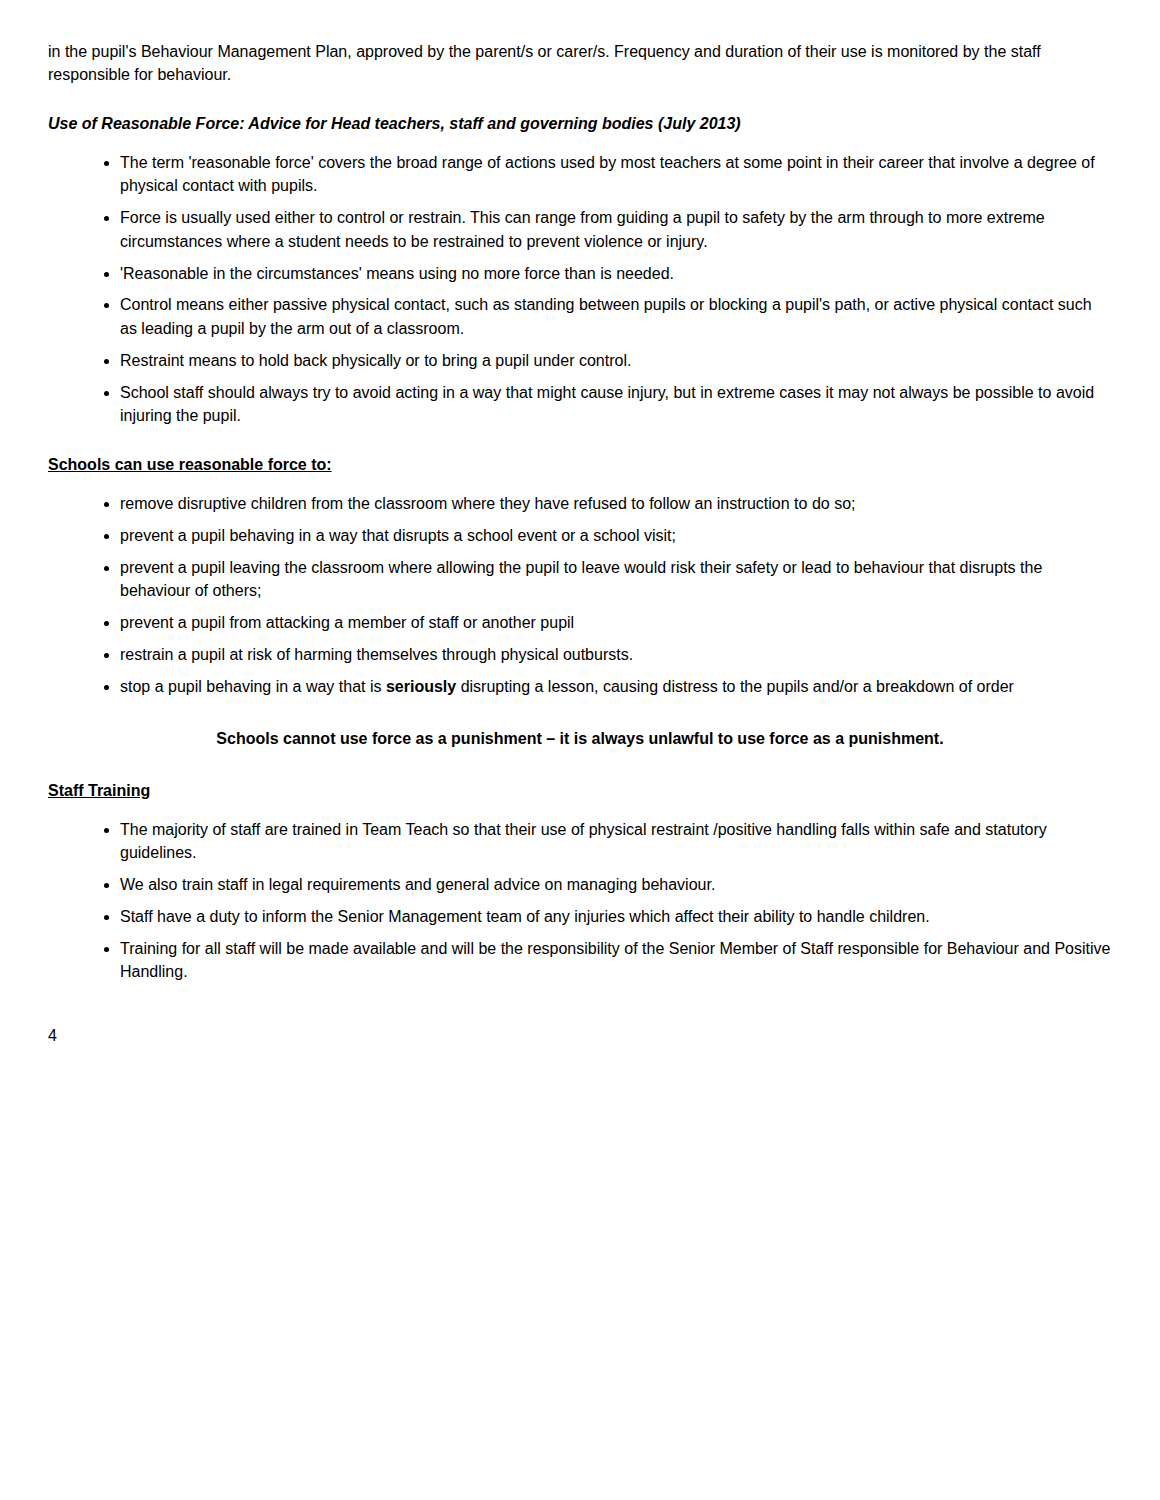in the pupil's Behaviour Management Plan, approved by the parent/s or carer/s. Frequency and duration of their use is monitored by the staff responsible for behaviour.
Use of Reasonable Force: Advice for Head teachers, staff and governing bodies (July 2013)
The term 'reasonable force' covers the broad range of actions used by most teachers at some point in their career that involve a degree of physical contact with pupils.
Force is usually used either to control or restrain. This can range from guiding a pupil to safety by the arm through to more extreme circumstances where a student needs to be restrained to prevent violence or injury.
'Reasonable in the circumstances' means using no more force than is needed.
Control means either passive physical contact, such as standing between pupils or blocking a pupil's path, or active physical contact such as leading a pupil by the arm out of a classroom.
Restraint means to hold back physically or to bring a pupil under control.
School staff should always try to avoid acting in a way that might cause injury, but in extreme cases it may not always be possible to avoid injuring the pupil.
Schools can use reasonable force to:
remove disruptive children from the classroom where they have refused to follow an instruction to do so;
prevent a pupil behaving in a way that disrupts a school event or a school visit;
prevent a pupil leaving the classroom where allowing the pupil to leave would risk their safety or lead to behaviour that disrupts the behaviour of others;
prevent a pupil from attacking a member of staff or another pupil
restrain a pupil at risk of harming themselves through physical outbursts.
stop a pupil behaving in a way that is seriously disrupting a lesson, causing distress to the pupils and/or a breakdown of order
Schools cannot use force as a punishment – it is always unlawful to use force as a punishment.
Staff Training
The majority of staff are trained in Team Teach so that their use of physical restraint /positive handling falls within safe and statutory guidelines.
We also train staff in legal requirements and general advice on managing behaviour.
Staff have a duty to inform the Senior Management team of any injuries which affect their ability to handle children.
Training for all staff will be made available and will be the responsibility of the Senior Member of Staff responsible for Behaviour and Positive Handling.
4